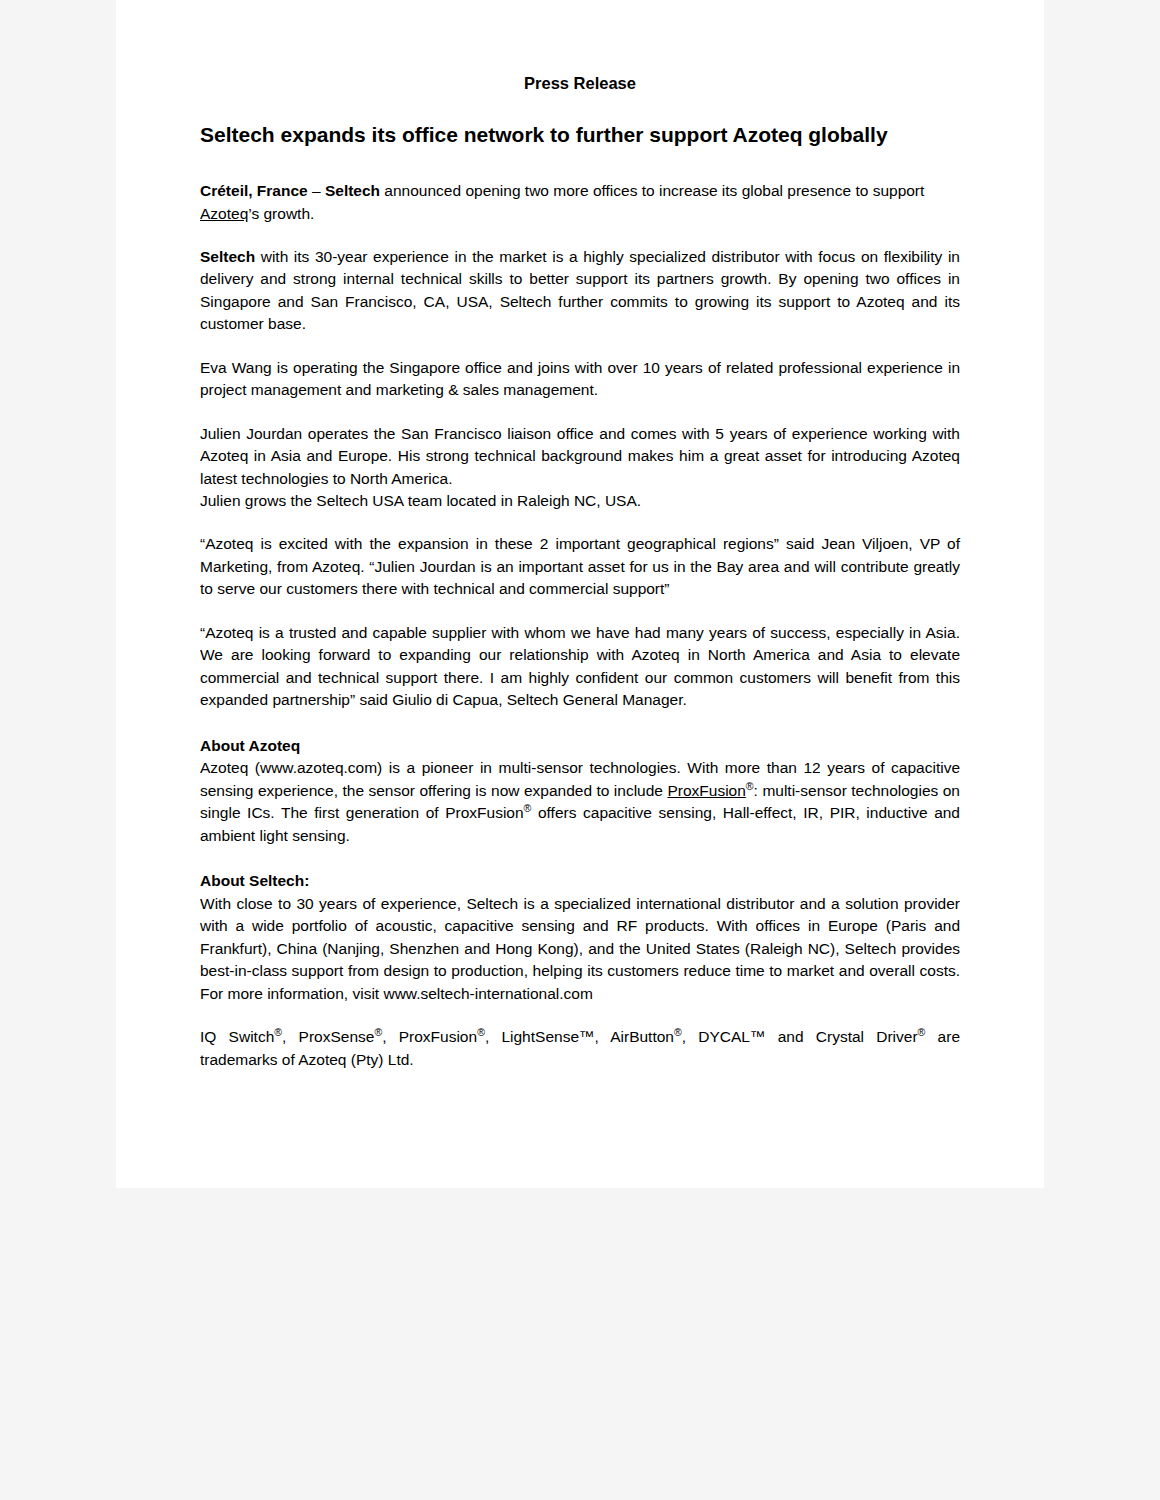Press Release
Seltech expands its office network to further support Azoteq globally
Créteil, France – Seltech announced opening two more offices to increase its global presence to support Azoteq’s growth.
Seltech with its 30-year experience in the market is a highly specialized distributor with focus on flexibility in delivery and strong internal technical skills to better support its partners growth. By opening two offices in Singapore and San Francisco, CA, USA, Seltech further commits to growing its support to Azoteq and its customer base.
Eva Wang is operating the Singapore office and joins with over 10 years of related professional experience in project management and marketing & sales management.
Julien Jourdan operates the San Francisco liaison office and comes with 5 years of experience working with Azoteq in Asia and Europe. His strong technical background makes him a great asset for introducing Azoteq latest technologies to North America.
Julien grows the Seltech USA team located in Raleigh NC, USA.
“Azoteq is excited with the expansion in these 2 important geographical regions” said Jean Viljoen, VP of Marketing, from Azoteq. “Julien Jourdan is an important asset for us in the Bay area and will contribute greatly to serve our customers there with technical and commercial support”
“Azoteq is a trusted and capable supplier with whom we have had many years of success, especially in Asia. We are looking forward to expanding our relationship with Azoteq in North America and Asia to elevate commercial and technical support there. I am highly confident our common customers will benefit from this expanded partnership” said Giulio di Capua, Seltech General Manager.
About Azoteq
Azoteq (www.azoteq.com) is a pioneer in multi-sensor technologies. With more than 12 years of capacitive sensing experience, the sensor offering is now expanded to include ProxFusion®: multi-sensor technologies on single ICs. The first generation of ProxFusion® offers capacitive sensing, Hall-effect, IR, PIR, inductive and ambient light sensing.
About Seltech:
With close to 30 years of experience, Seltech is a specialized international distributor and a solution provider with a wide portfolio of acoustic, capacitive sensing and RF products. With offices in Europe (Paris and Frankfurt), China (Nanjing, Shenzhen and Hong Kong), and the United States (Raleigh NC), Seltech provides best-in-class support from design to production, helping its customers reduce time to market and overall costs. For more information, visit www.seltech-international.com
IQ Switch®, ProxSense®, ProxFusion®, LightSense™, AirButton®, DYCAL™ and Crystal Driver® are trademarks of Azoteq (Pty) Ltd.